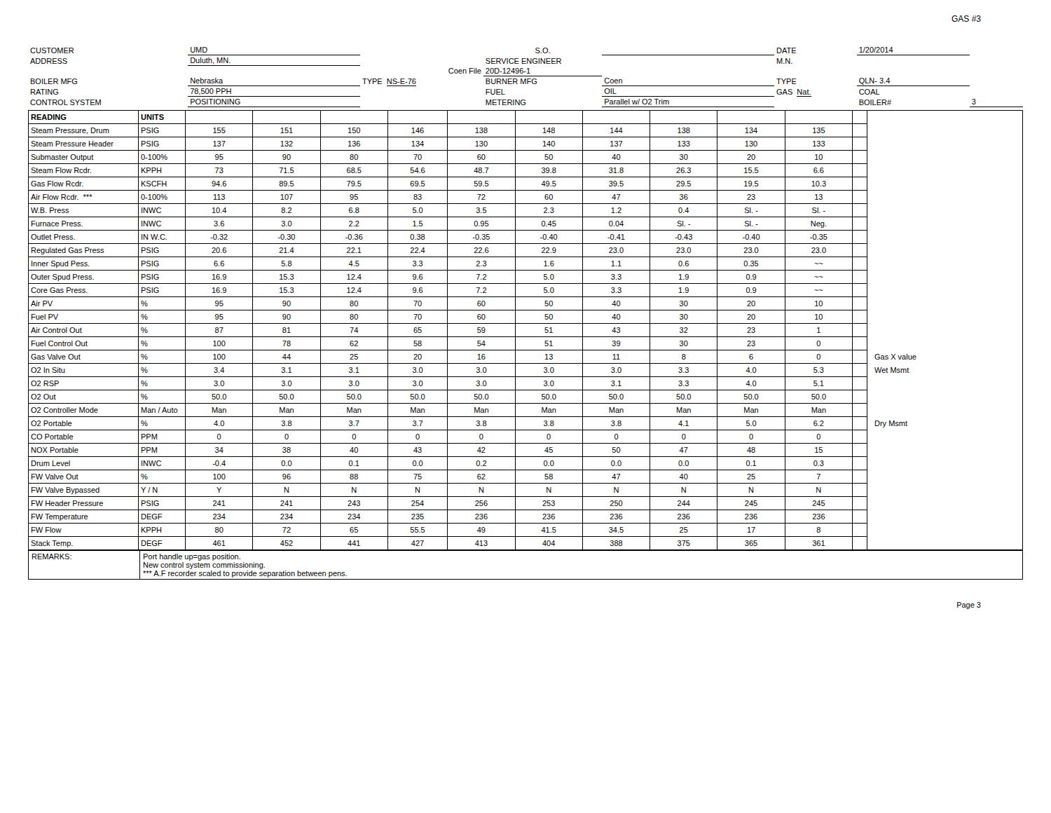GAS #3
| CUSTOMER | UMD | | S.O. | | DATE | 1/20/2014 | |
| ADDRESS | Duluth, MN. | | SERVICE ENGINEER | M.N. | | |
| | | Coen File | 20D-12496-1 | | | | |
| BOILER MFG | Nebraska | TYPE NS-E-76 | BURNER MFG | Coen | TYPE | QLN- 3.4 | |
| RATING | 78,500 PPH | | FUEL | OIL | GAS Nat. | COAL | |
| CONTROL SYSTEM | POSITIONING | | METERING | Parallel w/ O2 Trim | | BOILER# | 3 |
| READING | UNITS | | | | | | | | | | | | |
| --- | --- | --- | --- | --- | --- | --- | --- | --- | --- | --- | --- | --- | --- |
| Steam Pressure, Drum | PSIG | 155 | 151 | 150 | 146 | 138 | 148 | 144 | 138 | 134 | 135 | | |
| Steam Pressure Header | PSIG | 137 | 132 | 136 | 134 | 130 | 140 | 137 | 133 | 130 | 133 | | |
| Submaster Output | 0-100% | 95 | 90 | 80 | 70 | 60 | 50 | 40 | 30 | 20 | 10 | | |
| Steam Flow Rcdr. | KPPH | 73 | 71.5 | 68.5 | 54.6 | 48.7 | 39.8 | 31.8 | 26.3 | 15.5 | 6.6 | | |
| Gas Flow Rcdr. | KSCFH | 94.6 | 89.5 | 79.5 | 69.5 | 59.5 | 49.5 | 39.5 | 29.5 | 19.5 | 10.3 | | |
| Air Flow Rcdr. *** | 0-100% | 113 | 107 | 95 | 83 | 72 | 60 | 47 | 36 | 23 | 13 | | |
| W.B. Press | INWC | 10.4 | 8.2 | 6.8 | 5.0 | 3.5 | 2.3 | 1.2 | 0.4 | Sl. - | Sl. - | | |
| Furnace Press. | INWC | 3.6 | 3.0 | 2.2 | 1.5 | 0.95 | 0.45 | 0.04 | Sl. - | Sl. - | Neg. | | |
| Outlet Press. | IN W.C. | -0.32 | -0.30 | -0.36 | 0.38 | -0.35 | -0.40 | -0.41 | -0.43 | -0.40 | -0.35 | | |
| Regulated Gas Press | PSIG | 20.6 | 21.4 | 22.1 | 22.4 | 22.6 | 22.9 | 23.0 | 23.0 | 23.0 | 23.0 | | |
| Inner Spud Pess. | PSIG | 6.6 | 5.8 | 4.5 | 3.3 | 2.3 | 1.6 | 1.1 | 0.6 | 0.35 | ~~ | | |
| Outer Spud Press. | PSIG | 16.9 | 15.3 | 12.4 | 9.6 | 7.2 | 5.0 | 3.3 | 1.9 | 0.9 | ~~ | | |
| Core Gas Press. | PSIG | 16.9 | 15.3 | 12.4 | 9.6 | 7.2 | 5.0 | 3.3 | 1.9 | 0.9 | ~~ | | |
| Air PV | % | 95 | 90 | 80 | 70 | 60 | 50 | 40 | 30 | 20 | 10 | | |
| Fuel PV | % | 95 | 90 | 80 | 70 | 60 | 50 | 40 | 30 | 20 | 10 | | |
| Air Control Out | % | 87 | 81 | 74 | 65 | 59 | 51 | 43 | 32 | 23 | 1 | | |
| Fuel Control Out | % | 100 | 78 | 62 | 58 | 54 | 51 | 39 | 30 | 23 | 0 | | |
| Gas Valve Out | % | 100 | 44 | 25 | 20 | 16 | 13 | 11 | 8 | 6 | 0 | | Gas X value |
| O2 In Situ | % | 3.4 | 3.1 | 3.1 | 3.0 | 3.0 | 3.0 | 3.0 | 3.3 | 4.0 | 5.3 | | Wet Msmt |
| O2 RSP | % | 3.0 | 3.0 | 3.0 | 3.0 | 3.0 | 3.0 | 3.1 | 3.3 | 4.0 | 5.1 | | |
| O2 Out | % | 50.0 | 50.0 | 50.0 | 50.0 | 50.0 | 50.0 | 50.0 | 50.0 | 50.0 | 50.0 | | |
| O2 Controller Mode | Man / Auto | Man | Man | Man | Man | Man | Man | Man | Man | Man | Man | | |
| O2 Portable | % | 4.0 | 3.8 | 3.7 | 3.7 | 3.8 | 3.8 | 3.8 | 4.1 | 5.0 | 6.2 | | Dry Msmt |
| CO Portable | PPM | 0 | 0 | 0 | 0 | 0 | 0 | 0 | 0 | 0 | 0 | | |
| NOX Portable | PPM | 34 | 38 | 40 | 43 | 42 | 45 | 50 | 47 | 48 | 15 | | |
| Drum Level | INWC | -0.4 | 0.0 | 0.1 | 0.0 | 0.2 | 0.0 | 0.0 | 0.0 | 0.1 | 0.3 | | |
| FW Valve Out | % | 100 | 96 | 88 | 75 | 62 | 58 | 47 | 40 | 25 | 7 | | |
| FW Valve Bypassed | Y / N | Y | N | N | N | N | N | N | N | N | N | | |
| FW Header Pressure | PSIG | 241 | 241 | 243 | 254 | 256 | 253 | 250 | 244 | 245 | 245 | | |
| FW Temperature | DEGF | 234 | 234 | 234 | 235 | 236 | 236 | 236 | 236 | 236 | 236 | | |
| FW Flow | KPPH | 80 | 72 | 65 | 55.5 | 49 | 41.5 | 34.5 | 25 | 17 | 8 | | |
| Stack Temp. | DEGF | 461 | 452 | 441 | 427 | 413 | 404 | 388 | 375 | 365 | 361 | | |
| REMARKS: | Port handle up=gas position. New control system commissioning. *** A.F recorder scaled to provide separation between pens. |
Page 3